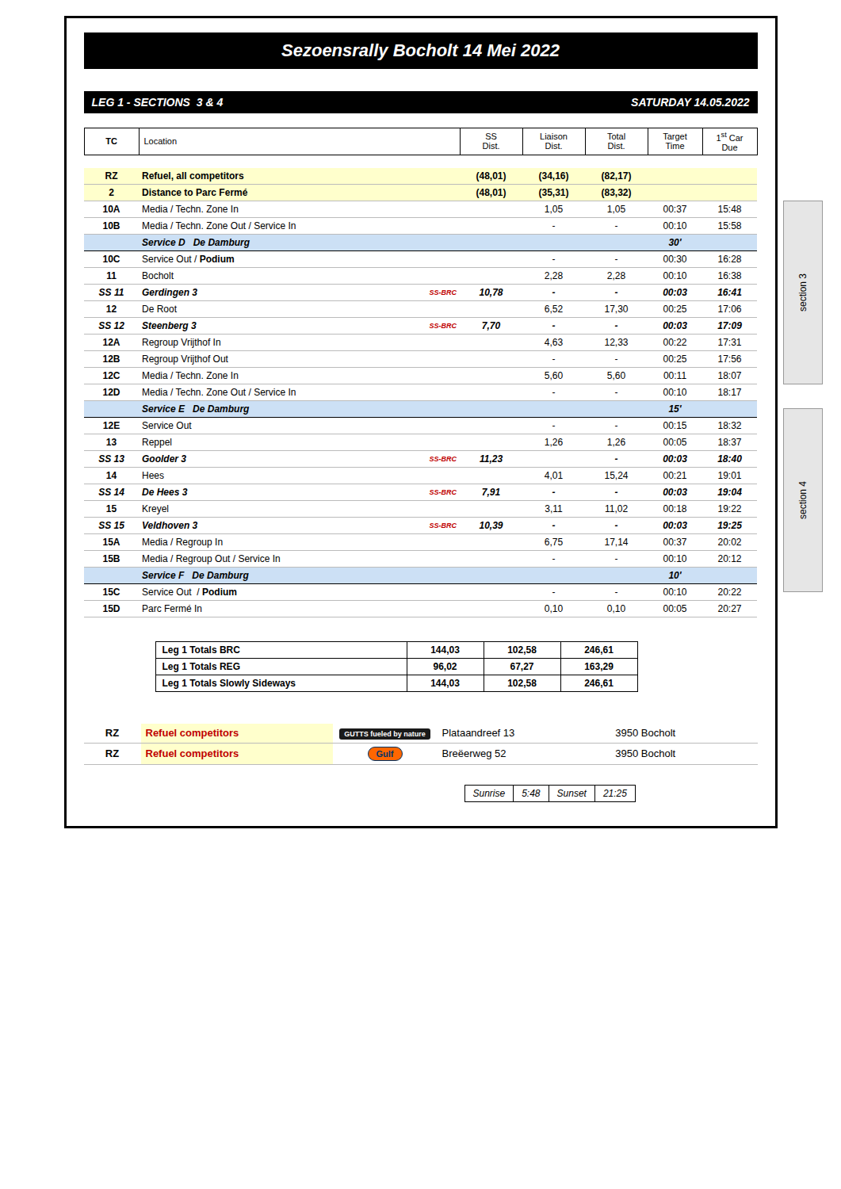Sezoensrally Bocholt 14 Mei 2022
LEG 1 - SECTIONS 3 & 4 SATURDAY 14.05.2022
| TC | Location | SS Dist. | Liaison Dist. | Total Dist. | Target Time | 1 st Car Due |
| RZ | Refuel, all competitors | (48,01) | (34,16) | (82,17) | | |
| 2 | Distance to Parc Fermé | (48,01) | (35,31) | (83,32) | | |
| 10A | Media / Techn. Zone In | | 1,05 | 1,05 | 00:37 | 15:48 |
| 10B | Media / Techn. Zone Out / Service In | | - | - | 00:10 | 15:58 |
| | Service D De Damburg | | | | 30' | |
| 10C | Service Out / Podium | | - | - | 00:30 | 16:28 |
| 11 | Bocholt | | 2,28 | 2,28 | 00:10 | 16:38 |
| SS 11 | Gerdingen 3 | SS-BRC | 10,78 | - | - | 00:03 | 16:41 |
| 12 | De Root | | 6,52 | 17,30 | 00:25 | 17:06 |
| SS 12 | Steenberg 3 | SS-BRC | 7,70 | - | - | 00:03 | 17:09 |
| 12A | Regroup Vrijthof In | | 4,63 | 12,33 | 00:22 | 17:31 |
| 12B | Regroup Vrijthof Out | | - | - | 00:25 | 17:56 |
| 12C | Media / Techn. Zone In | | 5,60 | 5,60 | 00:11 | 18:07 |
| 12D | Media / Techn. Zone Out / Service In | | - | - | 00:10 | 18:17 |
| | Service E De Damburg | | | | 15' | |
| 12E | Service Out | | - | - | 00:15 | 18:32 |
| 13 | Reppel | | 1,26 | 1,26 | 00:05 | 18:37 |
| SS 13 | Goolder 3 | SS-BRC | 11,23 | | - | 00:03 | 18:40 |
| 14 | Hees | | 4,01 | 15,24 | 00:21 | 19:01 |
| SS 14 | De Hees 3 | SS-BRC | 7,91 | - | - | 00:03 | 19:04 |
| 15 | Kreyel | | 3,11 | 11,02 | 00:18 | 19:22 |
| SS 15 | Veldhoven 3 | SS-BRC | 10,39 | - | - | 00:03 | 19:25 |
| 15A | Media / Regroup In | | 6,75 | 17,14 | 00:37 | 20:02 |
| 15B | Media / Regroup Out / Service In | | - | - | 00:10 | 20:12 |
| | Service F De Damburg | | | | 10' | |
| 15C | Service Out / Podium | | - | - | 00:10 | 20:22 |
| 15D | Parc Fermé In | | 0,10 | 0,10 | 00:05 | 20:27 |
| Leg 1 Totals BRC | 144,03 | 102,58 | 246,61 |
| Leg 1 Totals REG | 96,02 | 67,27 | 163,29 |
| Leg 1 Totals Slowly Sideways | 144,03 | 102,58 | 246,61 |
| RZ | Refuel competitors | GUTTS fueled by nature | Plataandreef 13 | 3950 Bocholt |
| RZ | Refuel competitors | Gulf | Breëerweg 52 | 3950 Bocholt |
| Sunrise | 5:48 | Sunset | 21:25 |
section 3
section 4